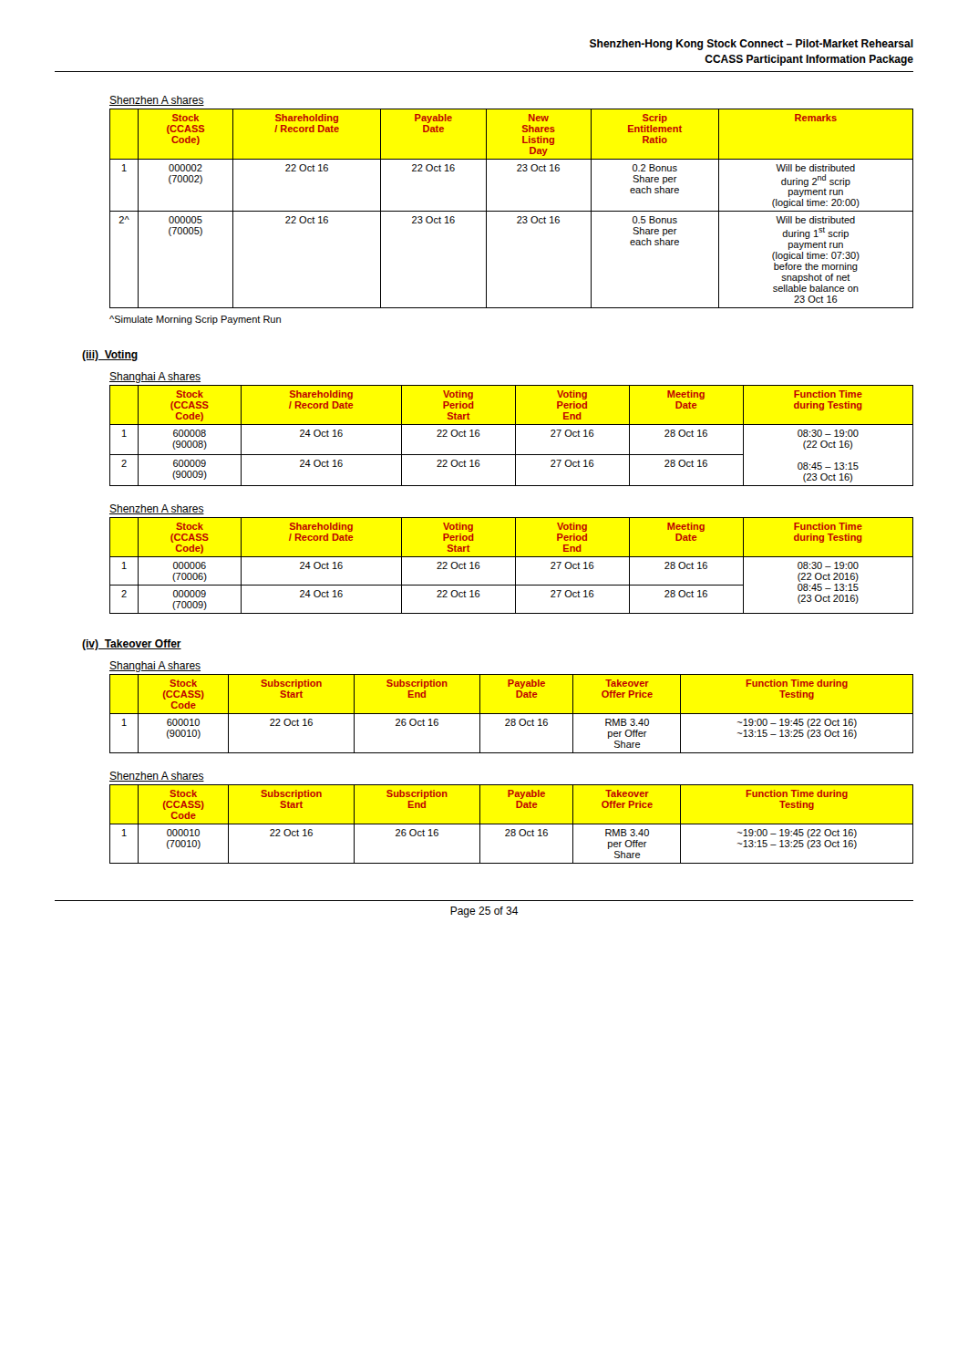Shenzhen-Hong Kong Stock Connect – Pilot-Market Rehearsal
CCASS Participant Information Package
Shenzhen A shares
| | Stock (CCASS Code) | Shareholding / Record Date | Payable Date | New Shares Listing Day | Scrip Entitlement Ratio | Remarks |
| --- | --- | --- | --- | --- | --- | --- |
| 1 | 000002 (70002) | 22 Oct 16 | 22 Oct 16 | 23 Oct 16 | 0.2 Bonus Share per each share | Will be distributed during 2 nd scrip payment run (logical time: 20:00) |
| 2^ | 000005 (70005) | 22 Oct 16 | 23 Oct 16 | 23 Oct 16 | 0.5 Bonus Share per each share | Will be distributed during 1 st scrip payment run (logical time: 07:30) before the morning snapshot of net sellable balance on 23 Oct 16 |
^Simulate Morning Scrip Payment Run
(iii) Voting
Shanghai A shares
| | Stock (CCASS Code) | Shareholding / Record Date | Voting Period Start | Voting Period End | Meeting Date | Function Time during Testing |
| --- | --- | --- | --- | --- | --- | --- |
| 1 | 600008 (90008) | 24 Oct 16 | 22 Oct 16 | 27 Oct 16 | 28 Oct 16 | 08:30 – 19:00 (22 Oct 16) 08:45 – 13:15 (23 Oct 16) |
| 2 | 600009 (90009) | 24 Oct 16 | 22 Oct 16 | 27 Oct 16 | 28 Oct 16 |
Shenzhen A shares
| | Stock (CCASS Code) | Shareholding / Record Date | Voting Period Start | Voting Period End | Meeting Date | Function Time during Testing |
| --- | --- | --- | --- | --- | --- | --- |
| 1 | 000006 (70006) | 24 Oct 16 | 22 Oct 16 | 27 Oct 16 | 28 Oct 16 | 08:30 – 19:00 (22 Oct 2016) 08:45 – 13:15 (23 Oct 2016) |
| 2 | 000009 (70009) | 24 Oct 16 | 22 Oct 16 | 27 Oct 16 | 28 Oct 16 |
(iv) Takeover Offer
Shanghai A shares
| | Stock (CCASS) Code | Subscription Start | Subscription End | Payable Date | Takeover Offer Price | Function Time during Testing |
| --- | --- | --- | --- | --- | --- | --- |
| 1 | 600010 (90010) | 22 Oct 16 | 26 Oct 16 | 28 Oct 16 | RMB 3.40 per Offer Share | ~19:00 – 19:45 (22 Oct 16) ~13:15 – 13:25 (23 Oct 16) |
Shenzhen A shares
| | Stock (CCASS) Code | Subscription Start | Subscription End | Payable Date | Takeover Offer Price | Function Time during Testing |
| --- | --- | --- | --- | --- | --- | --- |
| 1 | 000010 (70010) | 22 Oct 16 | 26 Oct 16 | 28 Oct 16 | RMB 3.40 per Offer Share | ~19:00 – 19:45 (22 Oct 16) ~13:15 – 13:25 (23 Oct 16) |
Page 25 of 34